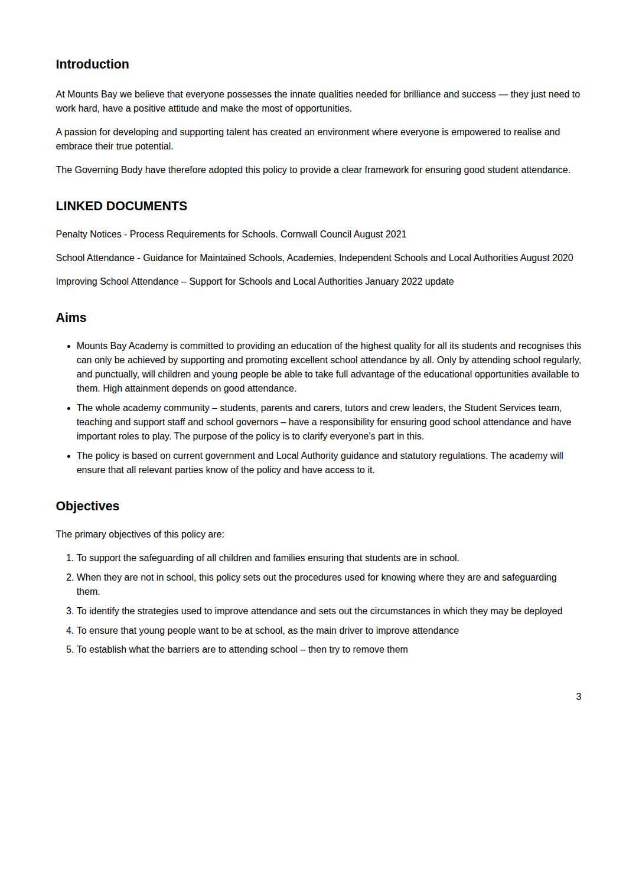Introduction
At Mounts Bay we believe that everyone possesses the innate qualities needed for brilliance and success — they just need to work hard, have a positive attitude and make the most of opportunities.
A passion for developing and supporting talent has created an environment where everyone is empowered to realise and embrace their true potential.
The Governing Body have therefore adopted this policy to provide a clear framework for ensuring good student attendance.
LINKED DOCUMENTS
Penalty Notices - Process Requirements for Schools. Cornwall Council August 2021
School Attendance - Guidance for Maintained Schools, Academies, Independent Schools and Local Authorities August 2020
Improving School Attendance – Support for Schools and Local Authorities January 2022 update
Aims
Mounts Bay Academy is committed to providing an education of the highest quality for all its students and recognises this can only be achieved by supporting and promoting excellent school attendance by all. Only by attending school regularly, and punctually, will children and young people be able to take full advantage of the educational opportunities available to them. High attainment depends on good attendance.
The whole academy community – students, parents and carers, tutors and crew leaders, the Student Services team, teaching and support staff and school governors – have a responsibility for ensuring good school attendance and have important roles to play. The purpose of the policy is to clarify everyone's part in this.
The policy is based on current government and Local Authority guidance and statutory regulations. The academy will ensure that all relevant parties know of the policy and have access to it.
Objectives
The primary objectives of this policy are:
To support the safeguarding of all children and families ensuring that students are in school.
When they are not in school, this policy sets out the procedures used for knowing where they are and safeguarding them.
To identify the strategies used to improve attendance and sets out the circumstances in which they may be deployed
To ensure that young people want to be at school, as the main driver to improve attendance
To establish what the barriers are to attending school – then try to remove them
3